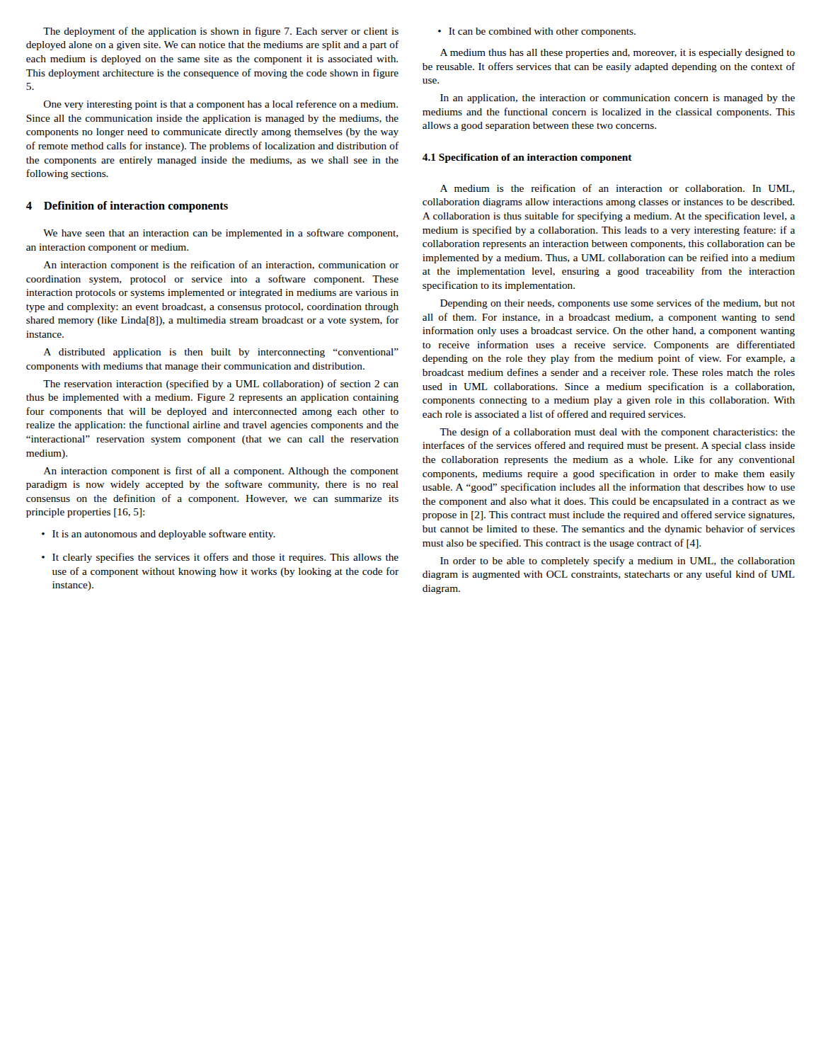The deployment of the application is shown in figure 7. Each server or client is deployed alone on a given site. We can notice that the mediums are split and a part of each medium is deployed on the same site as the component it is associated with. This deployment architecture is the consequence of moving the code shown in figure 5.
One very interesting point is that a component has a local reference on a medium. Since all the communication inside the application is managed by the mediums, the components no longer need to communicate directly among themselves (by the way of remote method calls for instance). The problems of localization and distribution of the components are entirely managed inside the mediums, as we shall see in the following sections.
4 Definition of interaction components
We have seen that an interaction can be implemented in a software component, an interaction component or medium.
An interaction component is the reification of an interaction, communication or coordination system, protocol or service into a software component. These interaction protocols or systems implemented or integrated in mediums are various in type and complexity: an event broadcast, a consensus protocol, coordination through shared memory (like Linda[8]), a multimedia stream broadcast or a vote system, for instance.
A distributed application is then built by interconnecting “conventional” components with mediums that manage their communication and distribution.
The reservation interaction (specified by a UML collaboration) of section 2 can thus be implemented with a medium. Figure 2 represents an application containing four components that will be deployed and interconnected among each other to realize the application: the functional airline and travel agencies components and the “interactional” reservation system component (that we can call the reservation medium).
An interaction component is first of all a component. Although the component paradigm is now widely accepted by the software community, there is no real consensus on the definition of a component. However, we can summarize its principle properties [16, 5]:
It is an autonomous and deployable software entity.
It clearly specifies the services it offers and those it requires. This allows the use of a component without knowing how it works (by looking at the code for instance).
It can be combined with other components.
A medium thus has all these properties and, moreover, it is especially designed to be reusable. It offers services that can be easily adapted depending on the context of use.
In an application, the interaction or communication concern is managed by the mediums and the functional concern is localized in the classical components. This allows a good separation between these two concerns.
4.1 Specification of an interaction component
A medium is the reification of an interaction or collaboration. In UML, collaboration diagrams allow interactions among classes or instances to be described. A collaboration is thus suitable for specifying a medium. At the specification level, a medium is specified by a collaboration. This leads to a very interesting feature: if a collaboration represents an interaction between components, this collaboration can be implemented by a medium. Thus, a UML collaboration can be reified into a medium at the implementation level, ensuring a good traceability from the interaction specification to its implementation.
Depending on their needs, components use some services of the medium, but not all of them. For instance, in a broadcast medium, a component wanting to send information only uses a broadcast service. On the other hand, a component wanting to receive information uses a receive service. Components are differentiated depending on the role they play from the medium point of view. For example, a broadcast medium defines a sender and a receiver role. These roles match the roles used in UML collaborations. Since a medium specification is a collaboration, components connecting to a medium play a given role in this collaboration. With each role is associated a list of offered and required services.
The design of a collaboration must deal with the component characteristics: the interfaces of the services offered and required must be present. A special class inside the collaboration represents the medium as a whole. Like for any conventional components, mediums require a good specification in order to make them easily usable. A “good” specification includes all the information that describes how to use the component and also what it does. This could be encapsulated in a contract as we propose in [2]. This contract must include the required and offered service signatures, but cannot be limited to these. The semantics and the dynamic behavior of services must also be specified. This contract is the usage contract of [4].
In order to be able to completely specify a medium in UML, the collaboration diagram is augmented with OCL constraints, statecharts or any useful kind of UML diagram.